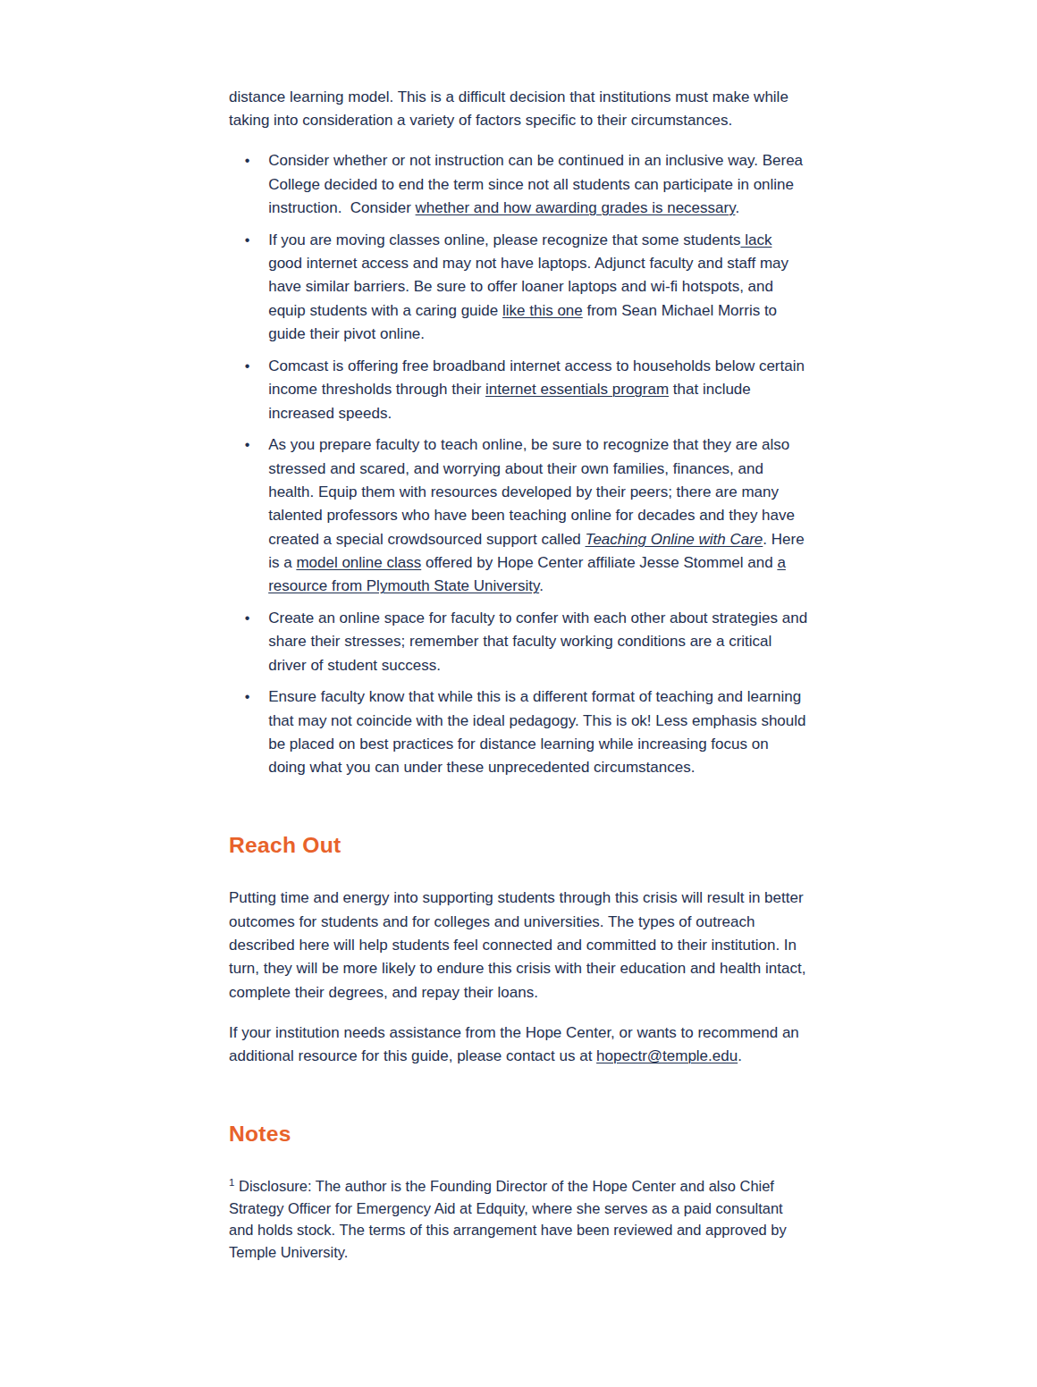distance learning model. This is a difficult decision that institutions must make while taking into consideration a variety of factors specific to their circumstances.
Consider whether or not instruction can be continued in an inclusive way. Berea College decided to end the term since not all students can participate in online instruction. Consider whether and how awarding grades is necessary.
If you are moving classes online, please recognize that some students lack good internet access and may not have laptops. Adjunct faculty and staff may have similar barriers. Be sure to offer loaner laptops and wi-fi hotspots, and equip students with a caring guide like this one from Sean Michael Morris to guide their pivot online.
Comcast is offering free broadband internet access to households below certain income thresholds through their internet essentials program that include increased speeds.
As you prepare faculty to teach online, be sure to recognize that they are also stressed and scared, and worrying about their own families, finances, and health. Equip them with resources developed by their peers; there are many talented professors who have been teaching online for decades and they have created a special crowdsourced support called Teaching Online with Care. Here is a model online class offered by Hope Center affiliate Jesse Stommel and a resource from Plymouth State University.
Create an online space for faculty to confer with each other about strategies and share their stresses; remember that faculty working conditions are a critical driver of student success.
Ensure faculty know that while this is a different format of teaching and learning that may not coincide with the ideal pedagogy. This is ok! Less emphasis should be placed on best practices for distance learning while increasing focus on doing what you can under these unprecedented circumstances.
Reach Out
Putting time and energy into supporting students through this crisis will result in better outcomes for students and for colleges and universities. The types of outreach described here will help students feel connected and committed to their institution. In turn, they will be more likely to endure this crisis with their education and health intact, complete their degrees, and repay their loans.
If your institution needs assistance from the Hope Center, or wants to recommend an additional resource for this guide, please contact us at hopectr@temple.edu.
Notes
1 Disclosure: The author is the Founding Director of the Hope Center and also Chief Strategy Officer for Emergency Aid at Edquity, where she serves as a paid consultant and holds stock. The terms of this arrangement have been reviewed and approved by Temple University.